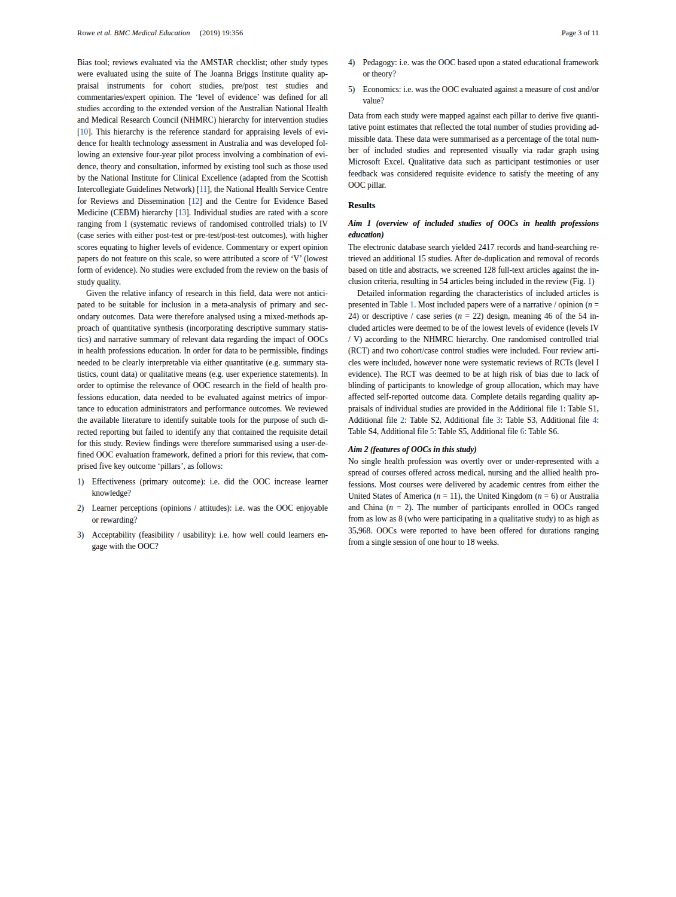Rowe et al. BMC Medical Education (2019) 19:356
Page 3 of 11
Bias tool; reviews evaluated via the AMSTAR checklist; other study types were evaluated using the suite of The Joanna Briggs Institute quality appraisal instruments for cohort studies, pre/post test studies and commentaries/expert opinion. The ‘level of evidence’ was defined for all studies according to the extended version of the Australian National Health and Medical Research Council (NHMRC) hierarchy for intervention studies [10]. This hierarchy is the reference standard for appraising levels of evidence for health technology assessment in Australia and was developed following an extensive four-year pilot process involving a combination of evidence, theory and consultation, informed by existing tool such as those used by the National Institute for Clinical Excellence (adapted from the Scottish Intercollegiate Guidelines Network) [11], the National Health Service Centre for Reviews and Dissemination [12] and the Centre for Evidence Based Medicine (CEBM) hierarchy [13]. Individual studies are rated with a score ranging from I (systematic reviews of randomised controlled trials) to IV (case series with either post-test or pre-test/post-test outcomes), with higher scores equating to higher levels of evidence. Commentary or expert opinion papers do not feature on this scale, so were attributed a score of ‘V’ (lowest form of evidence). No studies were excluded from the review on the basis of study quality.
Given the relative infancy of research in this field, data were not anticipated to be suitable for inclusion in a meta-analysis of primary and secondary outcomes. Data were therefore analysed using a mixed-methods approach of quantitative synthesis (incorporating descriptive summary statistics) and narrative summary of relevant data regarding the impact of OOCs in health professions education. In order for data to be permissible, findings needed to be clearly interpretable via either quantitative (e.g. summary statistics, count data) or qualitative means (e.g. user experience statements). In order to optimise the relevance of OOC research in the field of health professions education, data needed to be evaluated against metrics of importance to education administrators and performance outcomes. We reviewed the available literature to identify suitable tools for the purpose of such directed reporting but failed to identify any that contained the requisite detail for this study. Review findings were therefore summarised using a user-defined OOC evaluation framework, defined a priori for this review, that comprised five key outcome ‘pillars’, as follows:
Effectiveness (primary outcome): i.e. did the OOC increase learner knowledge?
Learner perceptions (opinions / attitudes): i.e. was the OOC enjoyable or rewarding?
Acceptability (feasibility / usability): i.e. how well could learners engage with the OOC?
Pedagogy: i.e. was the OOC based upon a stated educational framework or theory?
Economics: i.e. was the OOC evaluated against a measure of cost and/or value?
Data from each study were mapped against each pillar to derive five quantitative point estimates that reflected the total number of studies providing admissible data. These data were summarised as a percentage of the total number of included studies and represented visually via radar graph using Microsoft Excel. Qualitative data such as participant testimonies or user feedback was considered requisite evidence to satisfy the meeting of any OOC pillar.
Results
Aim 1 (overview of included studies of OOCs in health professions education)
The electronic database search yielded 2417 records and hand-searching retrieved an additional 15 studies. After de-duplication and removal of records based on title and abstracts, we screened 128 full-text articles against the inclusion criteria, resulting in 54 articles being included in the review (Fig. 1)
Detailed information regarding the characteristics of included articles is presented in Table 1. Most included papers were of a narrative / opinion (n = 24) or descriptive / case series (n = 22) design, meaning 46 of the 54 included articles were deemed to be of the lowest levels of evidence (levels IV / V) according to the NHMRC hierarchy. One randomised controlled trial (RCT) and two cohort/case control studies were included. Four review articles were included, however none were systematic reviews of RCTs (level I evidence). The RCT was deemed to be at high risk of bias due to lack of blinding of participants to knowledge of group allocation, which may have affected self-reported outcome data. Complete details regarding quality appraisals of individual studies are provided in the Additional file 1: Table S1, Additional file 2: Table S2, Additional file 3: Table S3, Additional file 4: Table S4, Additional file 5: Table S5, Additional file 6: Table S6.
Aim 2 (features of OOCs in this study)
No single health profession was overtly over or under-represented with a spread of courses offered across medical, nursing and the allied health professions. Most courses were delivered by academic centres from either the United States of America (n = 11), the United Kingdom (n = 6) or Australia and China (n = 2). The number of participants enrolled in OOCs ranged from as low as 8 (who were participating in a qualitative study) to as high as 35,968. OOCs were reported to have been offered for durations ranging from a single session of one hour to 18 weeks.